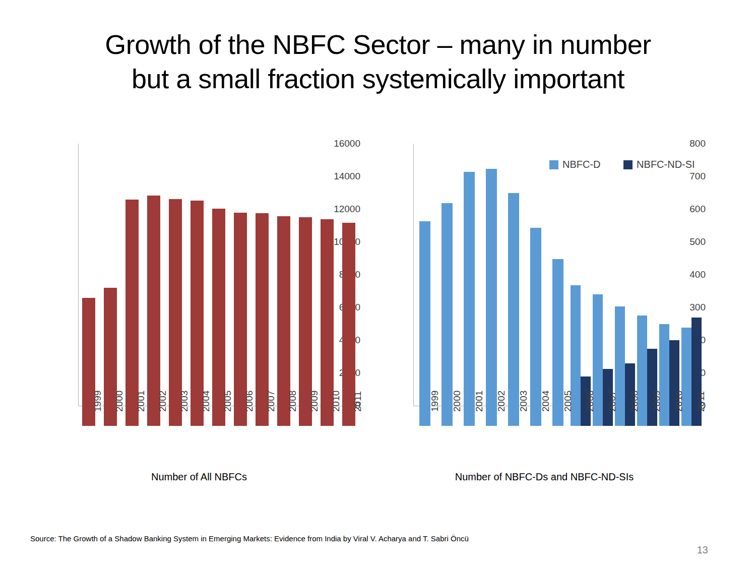Growth of the NBFC Sector – many in number
but a small fraction systemically important
0
2000
4000
6000
8000
10000
12000
14000
16000
scale: 520px = 16000 => 1 unit = 0.0325px
1999
2000
2001
2002
2003
2004
2005
2006
2007
2008
2009
2010
2011
Number of All NBFCs
0
100
200
300
400
500
600
700
800
NBFC-D NBFC-ND-SI
1999
2000
2001
2002
2003
2004
2005
2006
2007
2008
2009
2010
2011
Number of NBFC-Ds and NBFC-ND-SIs
Source: The Growth of a Shadow Banking System in Emerging Markets: Evidence from India by Viral V. Acharya and T. Sabri Öncü
13